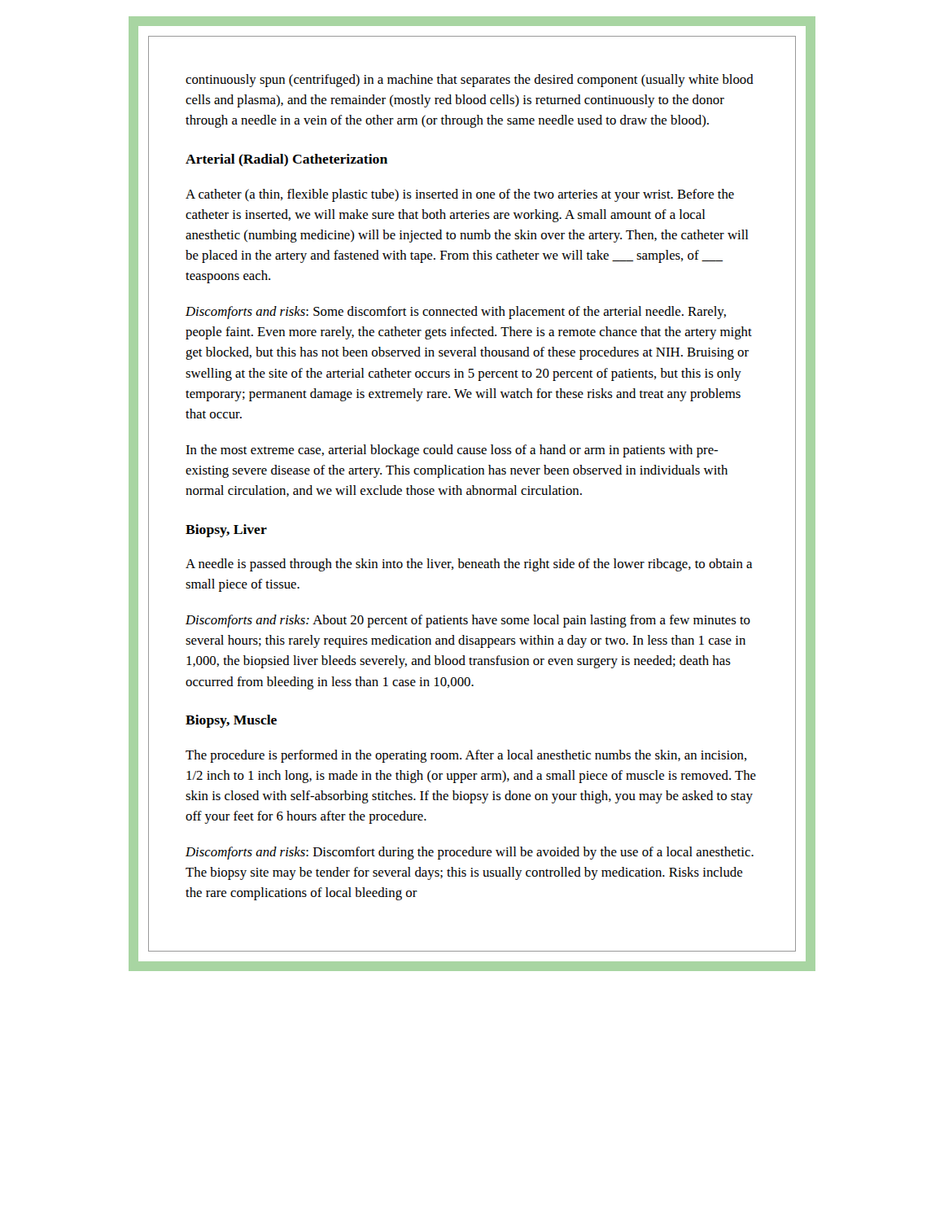continuously spun (centrifuged) in a machine that separates the desired component (usually white blood cells and plasma), and the remainder (mostly red blood cells) is returned continuously to the donor through a needle in a vein of the other arm (or through the same needle used to draw the blood).
Arterial (Radial) Catheterization
A catheter (a thin, flexible plastic tube) is inserted in one of the two arteries at your wrist. Before the catheter is inserted, we will make sure that both arteries are working. A small amount of a local anesthetic (numbing medicine) will be injected to numb the skin over the artery. Then, the catheter will be placed in the artery and fastened with tape. From this catheter we will take ___ samples, of ___ teaspoons each.
Discomforts and risks: Some discomfort is connected with placement of the arterial needle. Rarely, people faint. Even more rarely, the catheter gets infected. There is a remote chance that the artery might get blocked, but this has not been observed in several thousand of these procedures at NIH. Bruising or swelling at the site of the arterial catheter occurs in 5 percent to 20 percent of patients, but this is only temporary; permanent damage is extremely rare. We will watch for these risks and treat any problems that occur.
In the most extreme case, arterial blockage could cause loss of a hand or arm in patients with pre-existing severe disease of the artery. This complication has never been observed in individuals with normal circulation, and we will exclude those with abnormal circulation.
Biopsy, Liver
A needle is passed through the skin into the liver, beneath the right side of the lower ribcage, to obtain a small piece of tissue.
Discomforts and risks: About 20 percent of patients have some local pain lasting from a few minutes to several hours; this rarely requires medication and disappears within a day or two. In less than 1 case in 1,000, the biopsied liver bleeds severely, and blood transfusion or even surgery is needed; death has occurred from bleeding in less than 1 case in 10,000.
Biopsy, Muscle
The procedure is performed in the operating room. After a local anesthetic numbs the skin, an incision, 1/2 inch to 1 inch long, is made in the thigh (or upper arm), and a small piece of muscle is removed. The skin is closed with self-absorbing stitches. If the biopsy is done on your thigh, you may be asked to stay off your feet for 6 hours after the procedure.
Discomforts and risks: Discomfort during the procedure will be avoided by the use of a local anesthetic. The biopsy site may be tender for several days; this is usually controlled by medication. Risks include the rare complications of local bleeding or